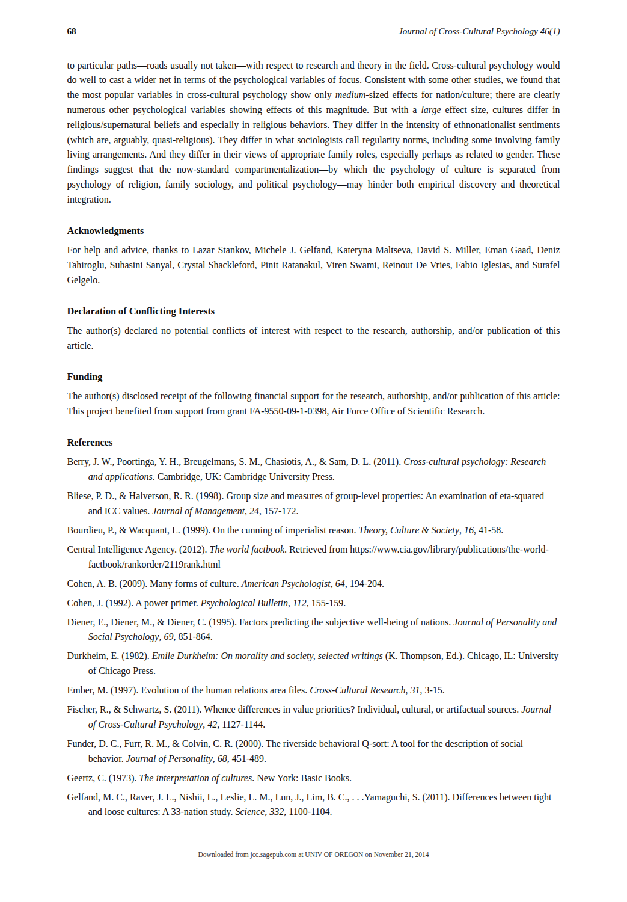68 Journal of Cross-Cultural Psychology 46(1)
to particular paths—roads usually not taken—with respect to research and theory in the field. Cross-cultural psychology would do well to cast a wider net in terms of the psychological variables of focus. Consistent with some other studies, we found that the most popular variables in cross-cultural psychology show only medium-sized effects for nation/culture; there are clearly numerous other psychological variables showing effects of this magnitude. But with a large effect size, cultures differ in religious/supernatural beliefs and especially in religious behaviors. They differ in the intensity of ethnonationalist sentiments (which are, arguably, quasi-religious). They differ in what sociologists call regularity norms, including some involving family living arrangements. And they differ in their views of appropriate family roles, especially perhaps as related to gender. These findings suggest that the now-standard compartmentalization—by which the psychology of culture is separated from psychology of religion, family sociology, and political psychology—may hinder both empirical discovery and theoretical integration.
Acknowledgments
For help and advice, thanks to Lazar Stankov, Michele J. Gelfand, Kateryna Maltseva, David S. Miller, Eman Gaad, Deniz Tahiroglu, Suhasini Sanyal, Crystal Shackleford, Pinit Ratanakul, Viren Swami, Reinout De Vries, Fabio Iglesias, and Surafel Gelgelo.
Declaration of Conflicting Interests
The author(s) declared no potential conflicts of interest with respect to the research, authorship, and/or publication of this article.
Funding
The author(s) disclosed receipt of the following financial support for the research, authorship, and/or publication of this article: This project benefited from support from grant FA-9550-09-1-0398, Air Force Office of Scientific Research.
References
Berry, J. W., Poortinga, Y. H., Breugelmans, S. M., Chasiotis, A., & Sam, D. L. (2011). Cross-cultural psychology: Research and applications. Cambridge, UK: Cambridge University Press.
Bliese, P. D., & Halverson, R. R. (1998). Group size and measures of group-level properties: An examination of eta-squared and ICC values. Journal of Management, 24, 157-172.
Bourdieu, P., & Wacquant, L. (1999). On the cunning of imperialist reason. Theory, Culture & Society, 16, 41-58.
Central Intelligence Agency. (2012). The world factbook. Retrieved from https://www.cia.gov/library/publications/the-world-factbook/rankorder/2119rank.html
Cohen, A. B. (2009). Many forms of culture. American Psychologist, 64, 194-204.
Cohen, J. (1992). A power primer. Psychological Bulletin, 112, 155-159.
Diener, E., Diener, M., & Diener, C. (1995). Factors predicting the subjective well-being of nations. Journal of Personality and Social Psychology, 69, 851-864.
Durkheim, E. (1982). Emile Durkheim: On morality and society, selected writings (K. Thompson, Ed.). Chicago, IL: University of Chicago Press.
Ember, M. (1997). Evolution of the human relations area files. Cross-Cultural Research, 31, 3-15.
Fischer, R., & Schwartz, S. (2011). Whence differences in value priorities? Individual, cultural, or artifactual sources. Journal of Cross-Cultural Psychology, 42, 1127-1144.
Funder, D. C., Furr, R. M., & Colvin, C. R. (2000). The riverside behavioral Q-sort: A tool for the description of social behavior. Journal of Personality, 68, 451-489.
Geertz, C. (1973). The interpretation of cultures. New York: Basic Books.
Gelfand, M. C., Raver, J. L., Nishii, L., Leslie, L. M., Lun, J., Lim, B. C., . . .Yamaguchi, S. (2011). Differences between tight and loose cultures: A 33-nation study. Science, 332, 1100-1104.
Downloaded from jcc.sagepub.com at UNIV OF OREGON on November 21, 2014